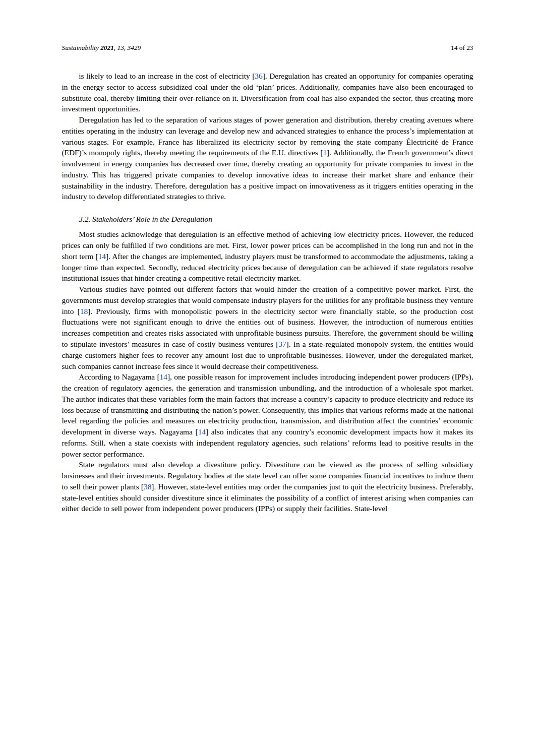Sustainability 2021, 13, 3429 14 of 23
is likely to lead to an increase in the cost of electricity [36]. Deregulation has created an opportunity for companies operating in the energy sector to access subsidized coal under the old ‘plan’ prices. Additionally, companies have also been encouraged to substitute coal, thereby limiting their over-reliance on it. Diversification from coal has also expanded the sector, thus creating more investment opportunities.
Deregulation has led to the separation of various stages of power generation and distribution, thereby creating avenues where entities operating in the industry can leverage and develop new and advanced strategies to enhance the process’s implementation at various stages. For example, France has liberalized its electricity sector by removing the state company Électricité de France (EDF)’s monopoly rights, thereby meeting the requirements of the E.U. directives [1]. Additionally, the French government’s direct involvement in energy companies has decreased over time, thereby creating an opportunity for private companies to invest in the industry. This has triggered private companies to develop innovative ideas to increase their market share and enhance their sustainability in the industry. Therefore, deregulation has a positive impact on innovativeness as it triggers entities operating in the industry to develop differentiated strategies to thrive.
3.2. Stakeholders’ Role in the Deregulation
Most studies acknowledge that deregulation is an effective method of achieving low electricity prices. However, the reduced prices can only be fulfilled if two conditions are met. First, lower power prices can be accomplished in the long run and not in the short term [14]. After the changes are implemented, industry players must be transformed to accommodate the adjustments, taking a longer time than expected. Secondly, reduced electricity prices because of deregulation can be achieved if state regulators resolve institutional issues that hinder creating a competitive retail electricity market.
Various studies have pointed out different factors that would hinder the creation of a competitive power market. First, the governments must develop strategies that would compensate industry players for the utilities for any profitable business they venture into [18]. Previously, firms with monopolistic powers in the electricity sector were financially stable, so the production cost fluctuations were not significant enough to drive the entities out of business. However, the introduction of numerous entities increases competition and creates risks associated with unprofitable business pursuits. Therefore, the government should be willing to stipulate investors’ measures in case of costly business ventures [37]. In a state-regulated monopoly system, the entities would charge customers higher fees to recover any amount lost due to unprofitable businesses. However, under the deregulated market, such companies cannot increase fees since it would decrease their competitiveness.
According to Nagayama [14], one possible reason for improvement includes introducing independent power producers (IPPs), the creation of regulatory agencies, the generation and transmission unbundling, and the introduction of a wholesale spot market. The author indicates that these variables form the main factors that increase a country’s capacity to produce electricity and reduce its loss because of transmitting and distributing the nation’s power. Consequently, this implies that various reforms made at the national level regarding the policies and measures on electricity production, transmission, and distribution affect the countries’ economic development in diverse ways. Nagayama [14] also indicates that any country’s economic development impacts how it makes its reforms. Still, when a state coexists with independent regulatory agencies, such relations’ reforms lead to positive results in the power sector performance.
State regulators must also develop a divestiture policy. Divestiture can be viewed as the process of selling subsidiary businesses and their investments. Regulatory bodies at the state level can offer some companies financial incentives to induce them to sell their power plants [38]. However, state-level entities may order the companies just to quit the electricity business. Preferably, state-level entities should consider divestiture since it eliminates the possibility of a conflict of interest arising when companies can either decide to sell power from independent power producers (IPPs) or supply their facilities. State-level